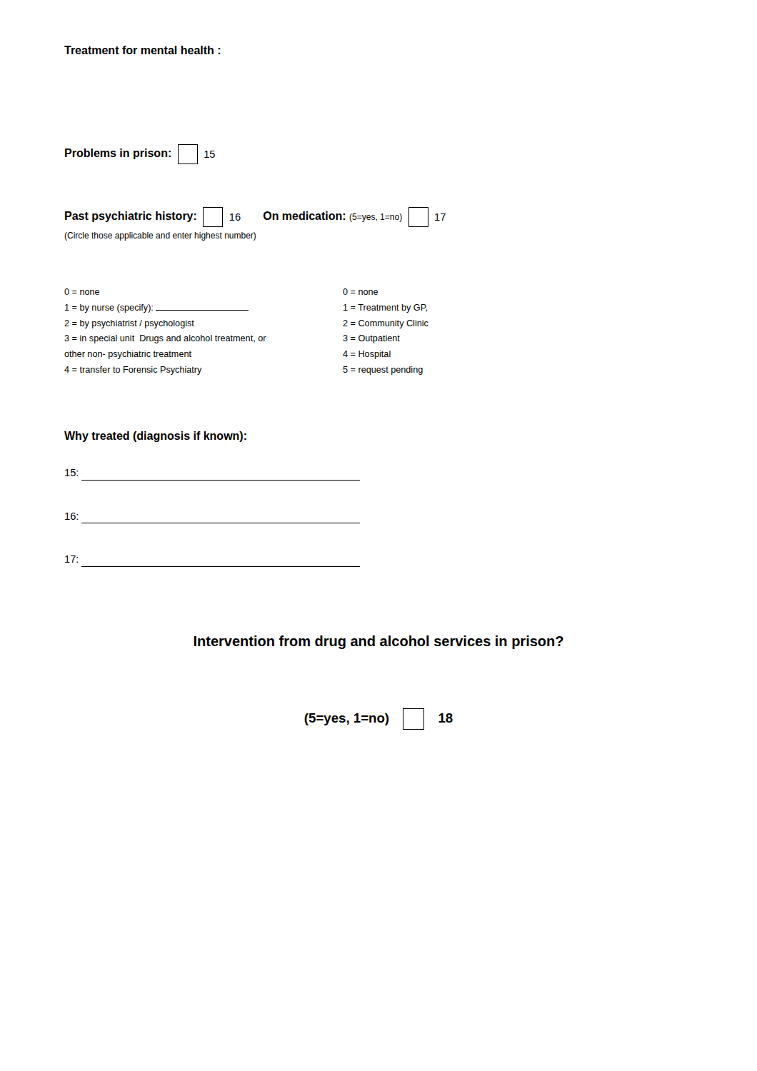Treatment for mental health :
Problems in prison: 15
Past psychiatric history: 16 On medication: (5=yes, 1=no) 17
(Circle those applicable and enter highest number)
| 0 = none | 0 = none |
| 1 = by nurse (specify): | 1 = Treatment by GP, |
| 2 = by psychiatrist / psychologist | 2 = Community Clinic |
| 3 = in special unit Drugs and alcohol treatment, or | 3 = Outpatient |
| other non- psychiatric treatment | 4 = Hospital |
| 4 = transfer to Forensic Psychiatry | 5 = request pending |
Why treated (diagnosis if known):
15:
16:
17:
Intervention from drug and alcohol services in prison?
(5=yes, 1=no) 18